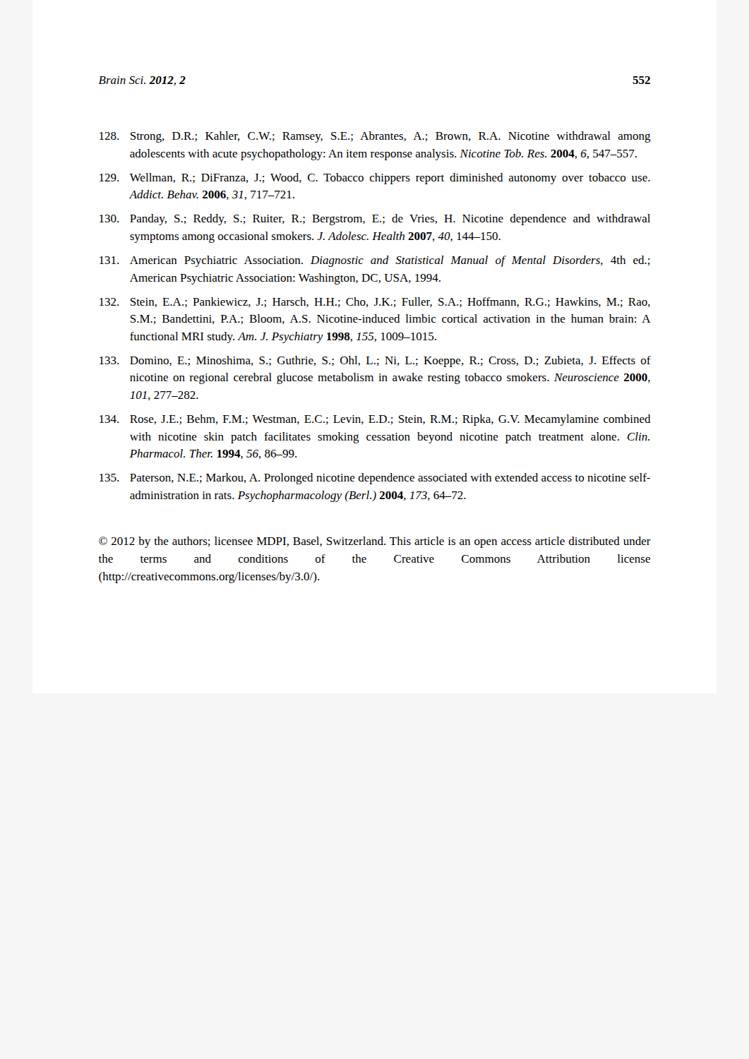Brain Sci. 2012, 2 552
128. Strong, D.R.; Kahler, C.W.; Ramsey, S.E.; Abrantes, A.; Brown, R.A. Nicotine withdrawal among adolescents with acute psychopathology: An item response analysis. Nicotine Tob. Res. 2004, 6, 547–557.
129. Wellman, R.; DiFranza, J.; Wood, C. Tobacco chippers report diminished autonomy over tobacco use. Addict. Behav. 2006, 31, 717–721.
130. Panday, S.; Reddy, S.; Ruiter, R.; Bergstrom, E.; de Vries, H. Nicotine dependence and withdrawal symptoms among occasional smokers. J. Adolesc. Health 2007, 40, 144–150.
131. American Psychiatric Association. Diagnostic and Statistical Manual of Mental Disorders, 4th ed.; American Psychiatric Association: Washington, DC, USA, 1994.
132. Stein, E.A.; Pankiewicz, J.; Harsch, H.H.; Cho, J.K.; Fuller, S.A.; Hoffmann, R.G.; Hawkins, M.; Rao, S.M.; Bandettini, P.A.; Bloom, A.S. Nicotine-induced limbic cortical activation in the human brain: A functional MRI study. Am. J. Psychiatry 1998, 155, 1009–1015.
133. Domino, E.; Minoshima, S.; Guthrie, S.; Ohl, L.; Ni, L.; Koeppe, R.; Cross, D.; Zubieta, J. Effects of nicotine on regional cerebral glucose metabolism in awake resting tobacco smokers. Neuroscience 2000, 101, 277–282.
134. Rose, J.E.; Behm, F.M.; Westman, E.C.; Levin, E.D.; Stein, R.M.; Ripka, G.V. Mecamylamine combined with nicotine skin patch facilitates smoking cessation beyond nicotine patch treatment alone. Clin. Pharmacol. Ther. 1994, 56, 86–99.
135. Paterson, N.E.; Markou, A. Prolonged nicotine dependence associated with extended access to nicotine self-administration in rats. Psychopharmacology (Berl.) 2004, 173, 64–72.
© 2012 by the authors; licensee MDPI, Basel, Switzerland. This article is an open access article distributed under the terms and conditions of the Creative Commons Attribution license (http://creativecommons.org/licenses/by/3.0/).